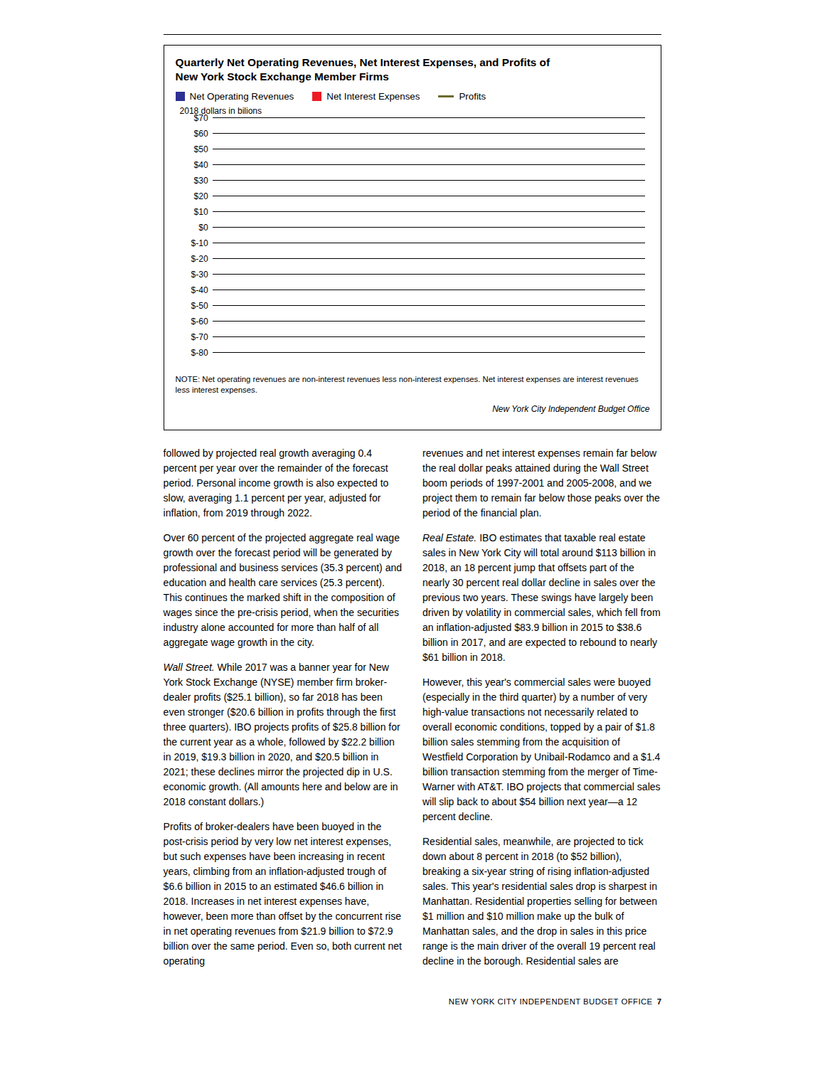Quarterly Net Operating Revenues, Net Interest Expenses, and Profits of
New York Stock Exchange Member Firms
Net Operating Revenues Net Interest Expenses Profits
2018 dollars in bilions
$70
$60
$50
$40
$30
$20
$10
$0
$-10
$-20
$-30
$-40
$-50
$-60
$-70
$-80
NOTE: Net operating revenues are non-interest revenues less non-interest expenses. Net interest expenses are interest revenues less interest expenses.
New York City Independent Budget Office
followed by projected real growth averaging 0.4 percent per year over the remainder of the forecast period. Personal income growth is also expected to slow, averaging 1.1 percent per year, adjusted for inflation, from 2019 through 2022.
Over 60 percent of the projected aggregate real wage growth over the forecast period will be generated by professional and business services (35.3 percent) and education and health care services (25.3 percent). This continues the marked shift in the composition of wages since the pre-crisis period, when the securities industry alone accounted for more than half of all aggregate wage growth in the city.
Wall Street. While 2017 was a banner year for New York Stock Exchange (NYSE) member firm broker-dealer profits ($25.1 billion), so far 2018 has been even stronger ($20.6 billion in profits through the first three quarters). IBO projects profits of $25.8 billion for the current year as a whole, followed by $22.2 billion in 2019, $19.3 billion in 2020, and $20.5 billion in 2021; these declines mirror the projected dip in U.S. economic growth. (All amounts here and below are in 2018 constant dollars.)
Profits of broker-dealers have been buoyed in the post-crisis period by very low net interest expenses, but such expenses have been increasing in recent years, climbing from an inflation-adjusted trough of $6.6 billion in 2015 to an estimated $46.6 billion in 2018. Increases in net interest expenses have, however, been more than offset by the concurrent rise in net operating revenues from $21.9 billion to $72.9 billion over the same period. Even so, both current net operating
revenues and net interest expenses remain far below the real dollar peaks attained during the Wall Street boom periods of 1997-2001 and 2005-2008, and we project them to remain far below those peaks over the period of the financial plan.
Real Estate. IBO estimates that taxable real estate sales in New York City will total around $113 billion in 2018, an 18 percent jump that offsets part of the nearly 30 percent real dollar decline in sales over the previous two years. These swings have largely been driven by volatility in commercial sales, which fell from an inflation-adjusted $83.9 billion in 2015 to $38.6 billion in 2017, and are expected to rebound to nearly $61 billion in 2018.
However, this year's commercial sales were buoyed (especially in the third quarter) by a number of very high-value transactions not necessarily related to overall economic conditions, topped by a pair of $1.8 billion sales stemming from the acquisition of Westfield Corporation by Unibail-Rodamco and a $1.4 billion transaction stemming from the merger of Time-Warner with AT&T. IBO projects that commercial sales will slip back to about $54 billion next year—a 12 percent decline.
Residential sales, meanwhile, are projected to tick down about 8 percent in 2018 (to $52 billion), breaking a six-year string of rising inflation-adjusted sales. This year's residential sales drop is sharpest in Manhattan. Residential properties selling for between $1 million and $10 million make up the bulk of Manhattan sales, and the drop in sales in this price range is the main driver of the overall 19 percent real decline in the borough. Residential sales are
NEW YORK CITY INDEPENDENT BUDGET OFFICE7